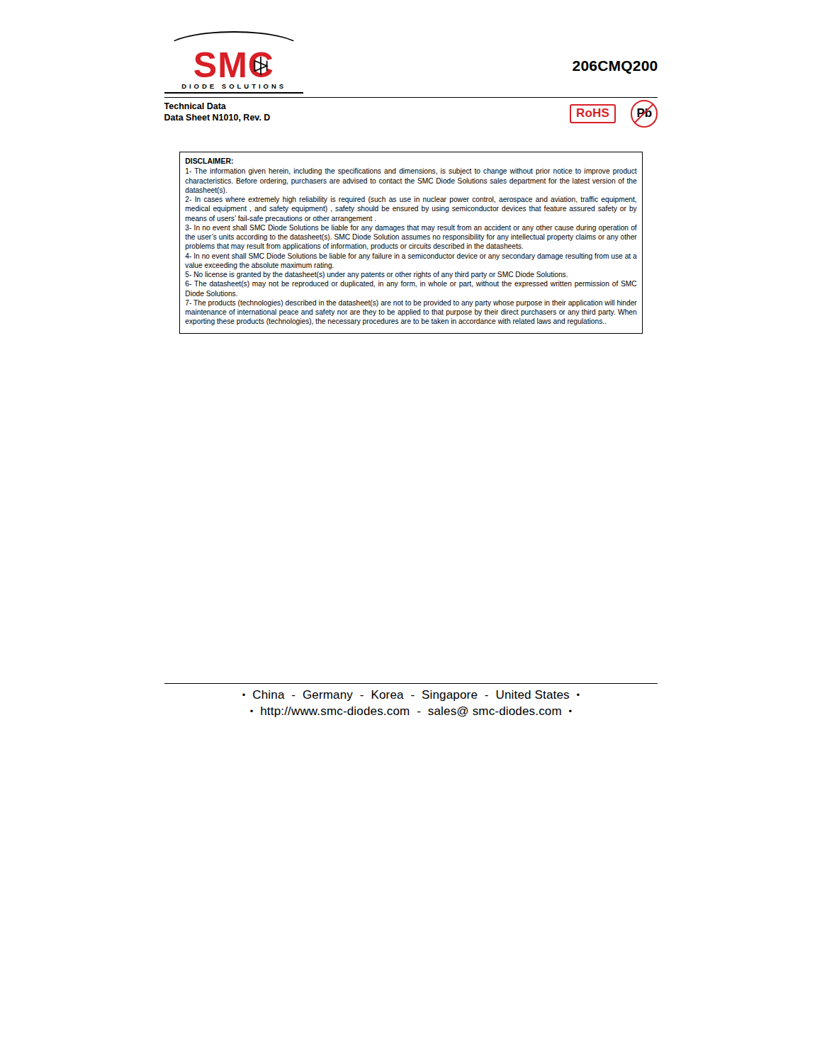SMC
DIODE SOLUTIONS
206CMQ200
Technical Data
Data Sheet N1010, Rev. D
RoHS
Pb
DISCLAIMER:
1- The information given herein, including the specifications and dimensions, is subject to change without prior notice to improve product characteristics. Before ordering, purchasers are advised to contact the SMC Diode Solutions sales department for the latest version of the datasheet(s).
2- In cases where extremely high reliability is required (such as use in nuclear power control, aerospace and aviation, traffic equipment, medical equipment , and safety equipment) , safety should be ensured by using semiconductor devices that feature assured safety or by means of users’ fail-safe precautions or other arrangement .
3- In no event shall SMC Diode Solutions be liable for any damages that may result from an accident or any other cause during operation of the user’s units according to the datasheet(s). SMC Diode Solution assumes no responsibility for any intellectual property claims or any other problems that may result from applications of information, products or circuits described in the datasheets.
4- In no event shall SMC Diode Solutions be liable for any failure in a semiconductor device or any secondary damage resulting from use at a value exceeding the absolute maximum rating.
5- No license is granted by the datasheet(s) under any patents or other rights of any third party or SMC Diode Solutions.
6- The datasheet(s) may not be reproduced or duplicated, in any form, in whole or part, without the expressed written permission of SMC Diode Solutions.
7- The products (technologies) described in the datasheet(s) are not to be provided to any party whose purpose in their application will hinder maintenance of international peace and safety nor are they to be applied to that purpose by their direct purchasers or any third party. When exporting these products (technologies), the necessary procedures are to be taken in accordance with related laws and regulations..
• China - Germany - Korea - Singapore - United States •
• http://www.smc-diodes.com - sales@ smc-diodes.com •